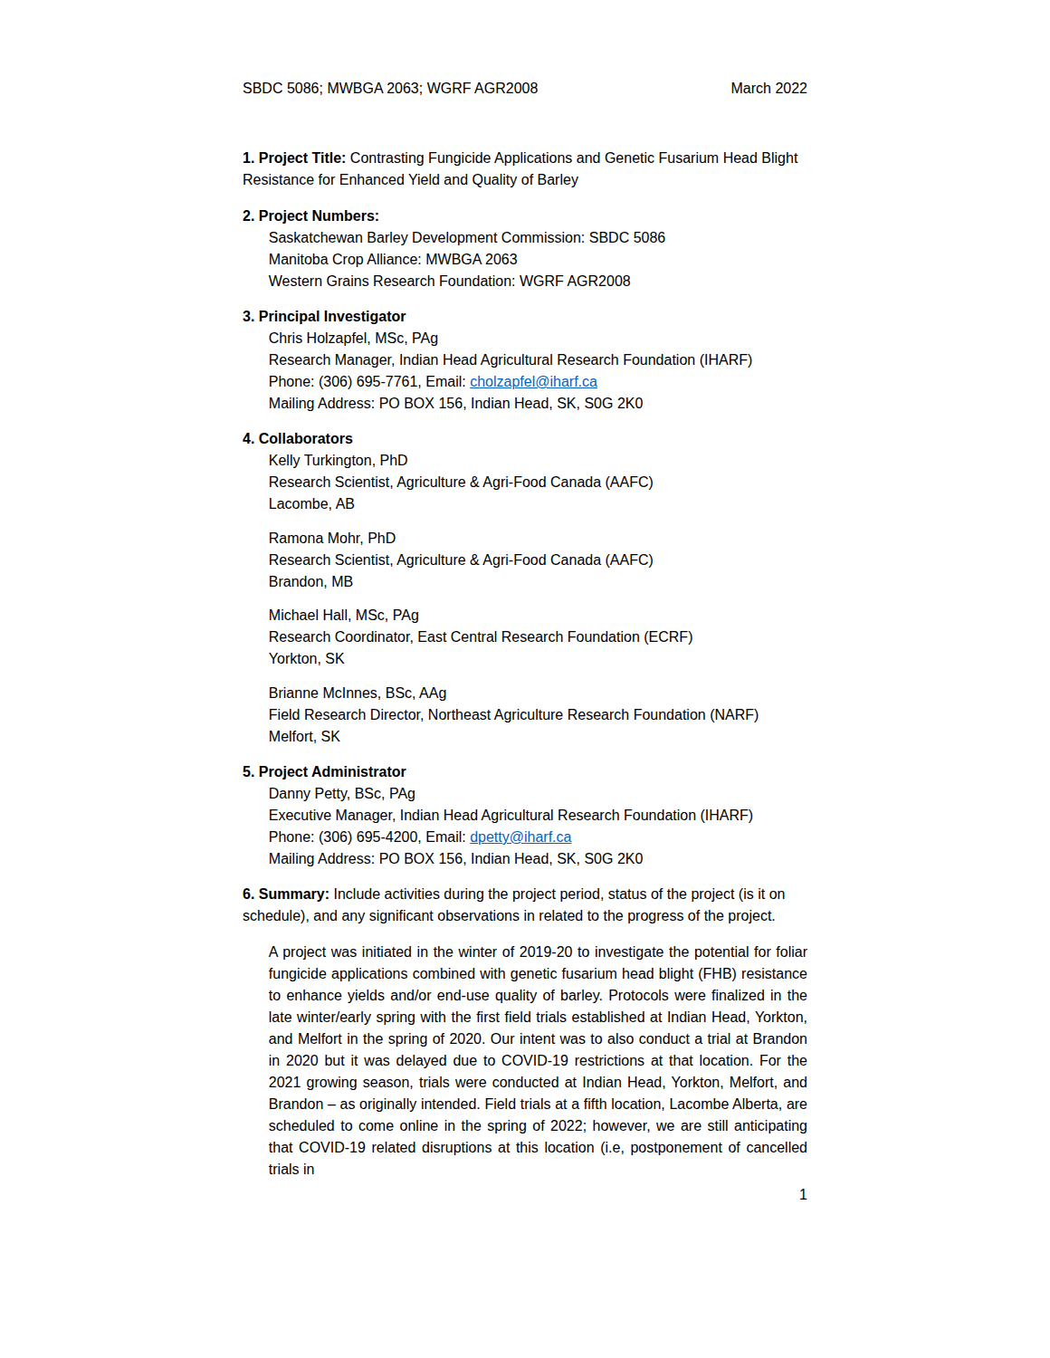SBDC 5086; MWBGA 2063; WGRF AGR2008
March 2022
1. Project Title: Contrasting Fungicide Applications and Genetic Fusarium Head Blight Resistance for Enhanced Yield and Quality of Barley
2. Project Numbers:
Saskatchewan Barley Development Commission: SBDC 5086
Manitoba Crop Alliance: MWBGA 2063
Western Grains Research Foundation: WGRF AGR2008
3. Principal Investigator
Chris Holzapfel, MSc, PAg
Research Manager, Indian Head Agricultural Research Foundation (IHARF)
Phone: (306) 695-7761, Email: cholzapfel@iharf.ca
Mailing Address: PO BOX 156, Indian Head, SK, S0G 2K0
4. Collaborators
Kelly Turkington, PhD
Research Scientist, Agriculture & Agri-Food Canada (AAFC)
Lacombe, AB
Ramona Mohr, PhD
Research Scientist, Agriculture & Agri-Food Canada (AAFC)
Brandon, MB
Michael Hall, MSc, PAg
Research Coordinator, East Central Research Foundation (ECRF)
Yorkton, SK
Brianne McInnes, BSc, AAg
Field Research Director, Northeast Agriculture Research Foundation (NARF)
Melfort, SK
5. Project Administrator
Danny Petty, BSc, PAg
Executive Manager, Indian Head Agricultural Research Foundation (IHARF)
Phone: (306) 695-4200, Email: dpetty@iharf.ca
Mailing Address: PO BOX 156, Indian Head, SK, S0G 2K0
6. Summary: Include activities during the project period, status of the project (is it on schedule), and any significant observations in related to the progress of the project.
A project was initiated in the winter of 2019-20 to investigate the potential for foliar fungicide applications combined with genetic fusarium head blight (FHB) resistance to enhance yields and/or end-use quality of barley. Protocols were finalized in the late winter/early spring with the first field trials established at Indian Head, Yorkton, and Melfort in the spring of 2020. Our intent was to also conduct a trial at Brandon in 2020 but it was delayed due to COVID-19 restrictions at that location. For the 2021 growing season, trials were conducted at Indian Head, Yorkton, Melfort, and Brandon – as originally intended. Field trials at a fifth location, Lacombe Alberta, are scheduled to come online in the spring of 2022; however, we are still anticipating that COVID-19 related disruptions at this location (i.e, postponement of cancelled trials in
1